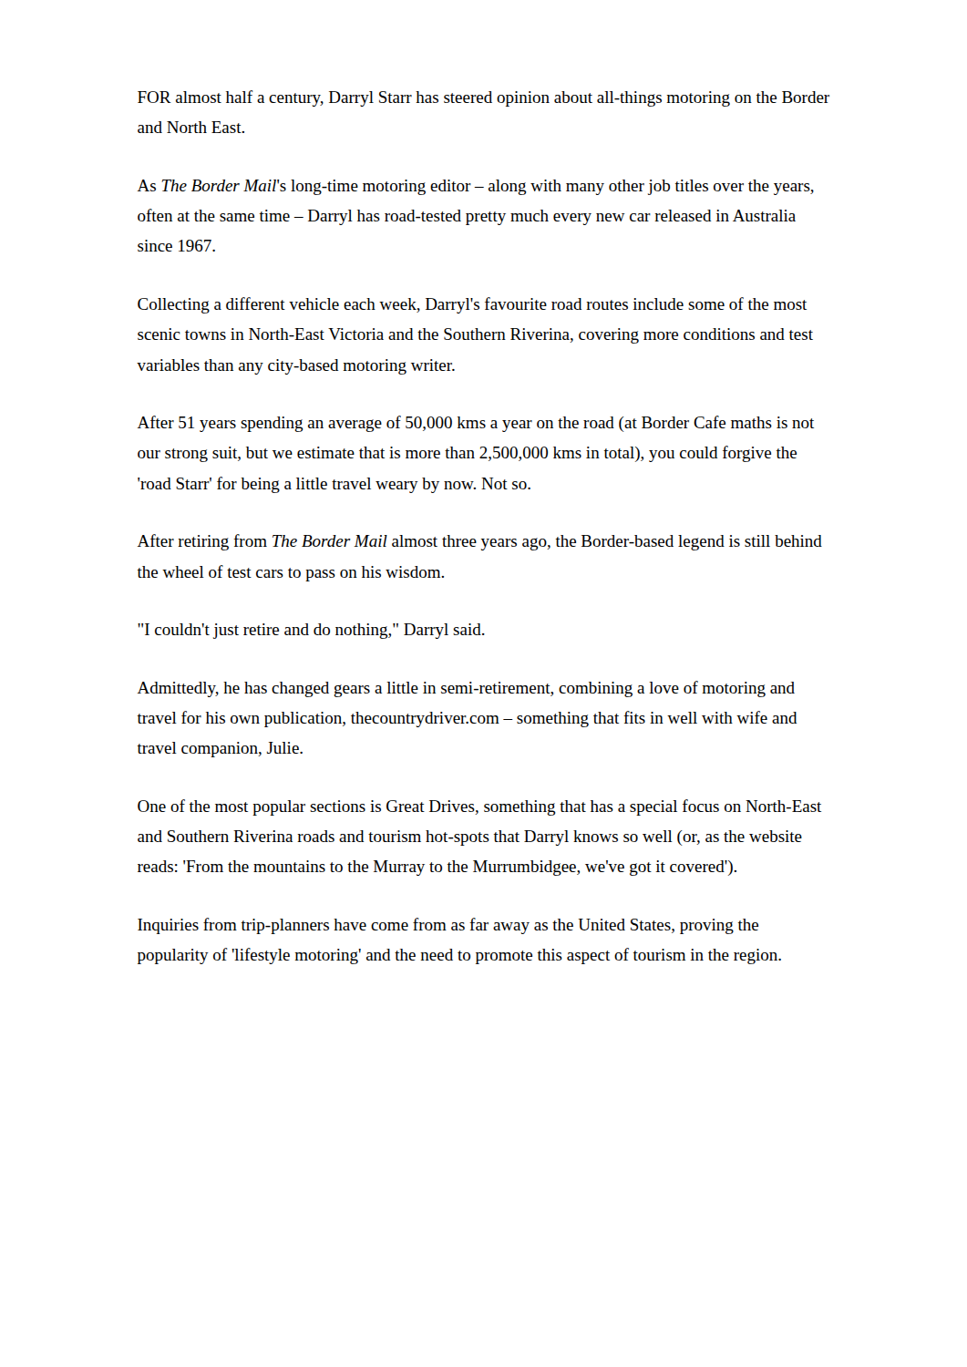FOR almost half a century, Darryl Starr has steered opinion about all-things motoring on the Border and North East.
As The Border Mail's long-time motoring editor – along with many other job titles over the years, often at the same time – Darryl has road-tested pretty much every new car released in Australia since 1967.
Collecting a different vehicle each week, Darryl's favourite road routes include some of the most scenic towns in North-East Victoria and the Southern Riverina, covering more conditions and test variables than any city-based motoring writer.
After 51 years spending an average of 50,000 kms a year on the road (at Border Cafe maths is not our strong suit, but we estimate that is more than 2,500,000 kms in total), you could forgive the 'road Starr' for being a little travel weary by now. Not so.
After retiring from The Border Mail almost three years ago, the Border-based legend is still behind the wheel of test cars to pass on his wisdom.
"I couldn't just retire and do nothing," Darryl said.
Admittedly, he has changed gears a little in semi-retirement, combining a love of motoring and travel for his own publication, thecountrydriver.com – something that fits in well with wife and travel companion, Julie.
One of the most popular sections is Great Drives, something that has a special focus on North-East and Southern Riverina roads and tourism hot-spots that Darryl knows so well (or, as the website reads: 'From the mountains to the Murray to the Murrumbidgee, we've got it covered').
Inquiries from trip-planners have come from as far away as the United States, proving the popularity of 'lifestyle motoring' and the need to promote this aspect of tourism in the region.